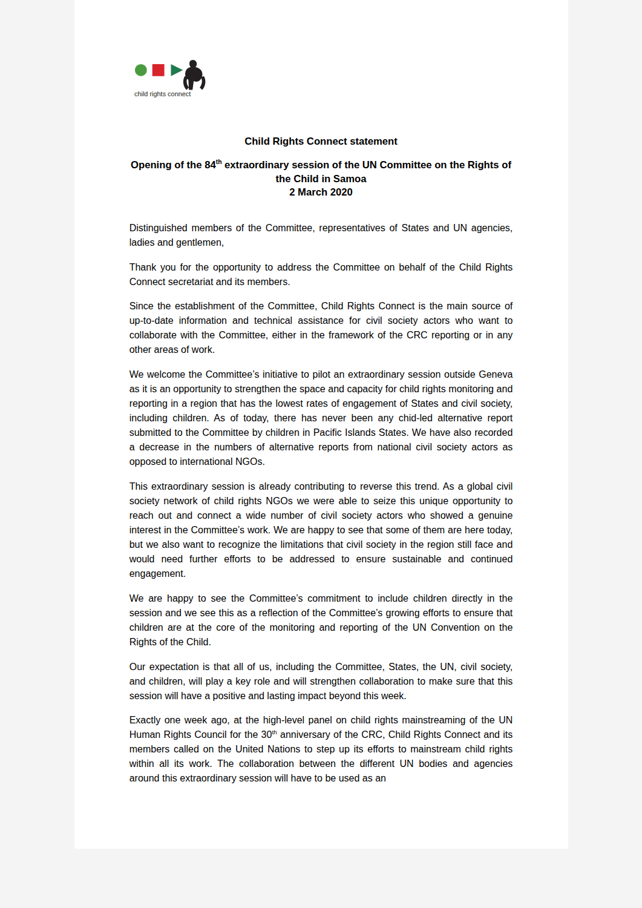child rights connect
Child Rights Connect statement
Opening of the 84th extraordinary session of the UN Committee on the Rights of the Child in Samoa 2 March 2020
Distinguished members of the Committee, representatives of States and UN agencies, ladies and gentlemen,
Thank you for the opportunity to address the Committee on behalf of the Child Rights Connect secretariat and its members.
Since the establishment of the Committee, Child Rights Connect is the main source of up-to-date information and technical assistance for civil society actors who want to collaborate with the Committee, either in the framework of the CRC reporting or in any other areas of work.
We welcome the Committee’s initiative to pilot an extraordinary session outside Geneva as it is an opportunity to strengthen the space and capacity for child rights monitoring and reporting in a region that has the lowest rates of engagement of States and civil society, including children. As of today, there has never been any chid-led alternative report submitted to the Committee by children in Pacific Islands States. We have also recorded a decrease in the numbers of alternative reports from national civil society actors as opposed to international NGOs.
This extraordinary session is already contributing to reverse this trend. As a global civil society network of child rights NGOs we were able to seize this unique opportunity to reach out and connect a wide number of civil society actors who showed a genuine interest in the Committee’s work. We are happy to see that some of them are here today, but we also want to recognize the limitations that civil society in the region still face and would need further efforts to be addressed to ensure sustainable and continued engagement.
We are happy to see the Committee’s commitment to include children directly in the session and we see this as a reflection of the Committee’s growing efforts to ensure that children are at the core of the monitoring and reporting of the UN Convention on the Rights of the Child.
Our expectation is that all of us, including the Committee, States, the UN, civil society, and children, will play a key role and will strengthen collaboration to make sure that this session will have a positive and lasting impact beyond this week.
Exactly one week ago, at the high-level panel on child rights mainstreaming of the UN Human Rights Council for the 30th anniversary of the CRC, Child Rights Connect and its members called on the United Nations to step up its efforts to mainstream child rights within all its work. The collaboration between the different UN bodies and agencies around this extraordinary session will have to be used as an